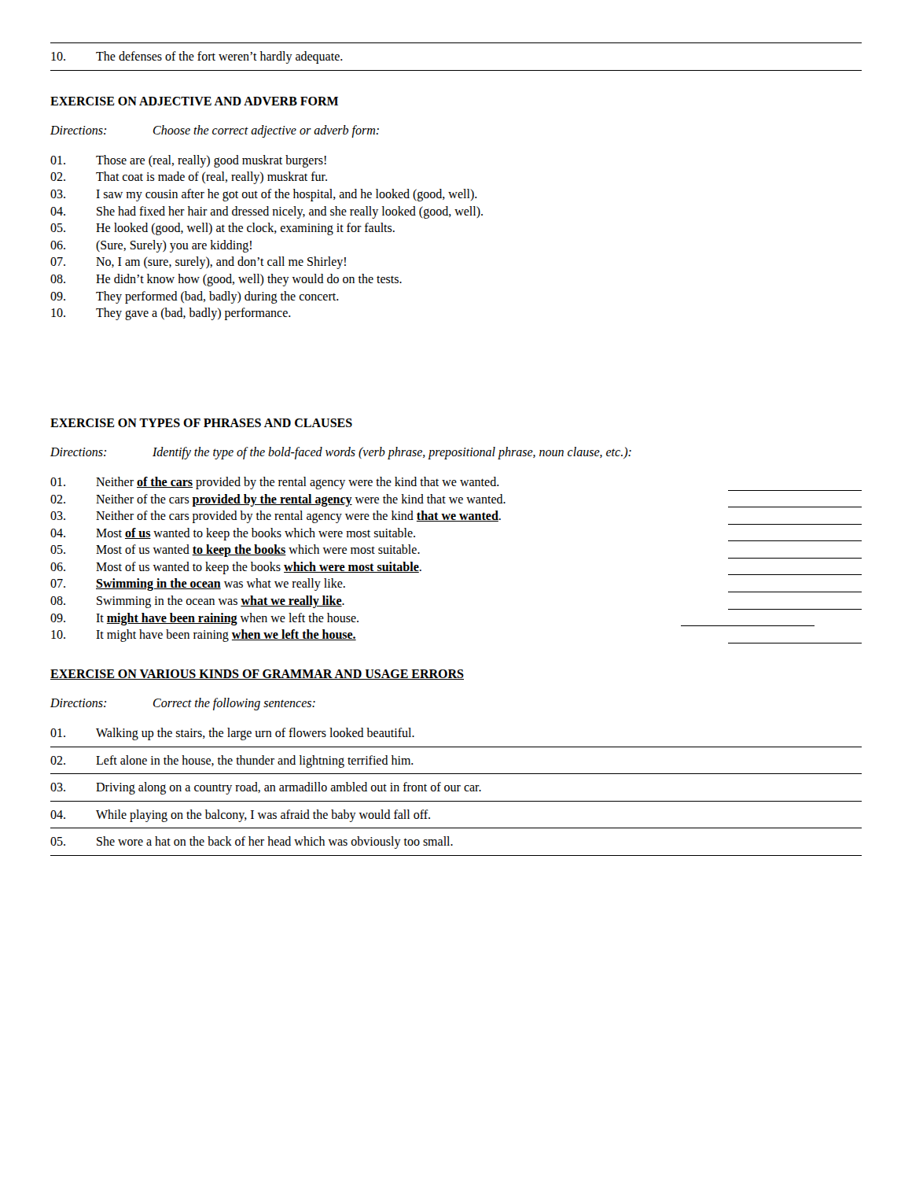10. The defenses of the fort weren’t hardly adequate.
EXERCISE ON ADJECTIVE AND ADVERB FORM
Directions: Choose the correct adjective or adverb form:
01. Those are (real, really) good muskrat burgers!
02. That coat is made of (real, really) muskrat fur.
03. I saw my cousin after he got out of the hospital, and he looked (good, well).
04. She had fixed her hair and dressed nicely, and she really looked (good, well).
05. He looked (good, well) at the clock, examining it for faults.
06.(Sure, Surely) you are kidding!
07. No, I am (sure, surely), and don’t call me Shirley!
08. He didn’t know how (good, well) they would do on the tests.
09. They performed (bad, badly) during the concert.
10. They gave a (bad, badly) performance.
EXERCISE ON TYPES OF PHRASES AND CLAUSES
Directions: Identify the type of the bold-faced words (verb phrase, prepositional phrase, noun clause, etc.):
01. Neither of the cars provided by the rental agency were the kind that we wanted.
02. Neither of the cars provided by the rental agency were the kind that we wanted.
03. Neither of the cars provided by the rental agency were the kind that we wanted.
04. Most of us wanted to keep the books which were most suitable.
05. Most of us wanted to keep the books which were most suitable.
06. Most of us wanted to keep the books which were most suitable.
07. Swimming in the ocean was what we really like.
08. Swimming in the ocean was what we really like.
09. It might have been raining when we left the house.
10. It might have been raining when we left the house.
EXERCISE ON VARIOUS KINDS OF GRAMMAR AND USAGE ERRORS
Directions: Correct the following sentences:
01. Walking up the stairs, the large urn of flowers looked beautiful.
02. Left alone in the house, the thunder and lightning terrified him.
03. Driving along on a country road, an armadillo ambled out in front of our car.
04. While playing on the balcony, I was afraid the baby would fall off.
05. She wore a hat on the back of her head which was obviously too small.